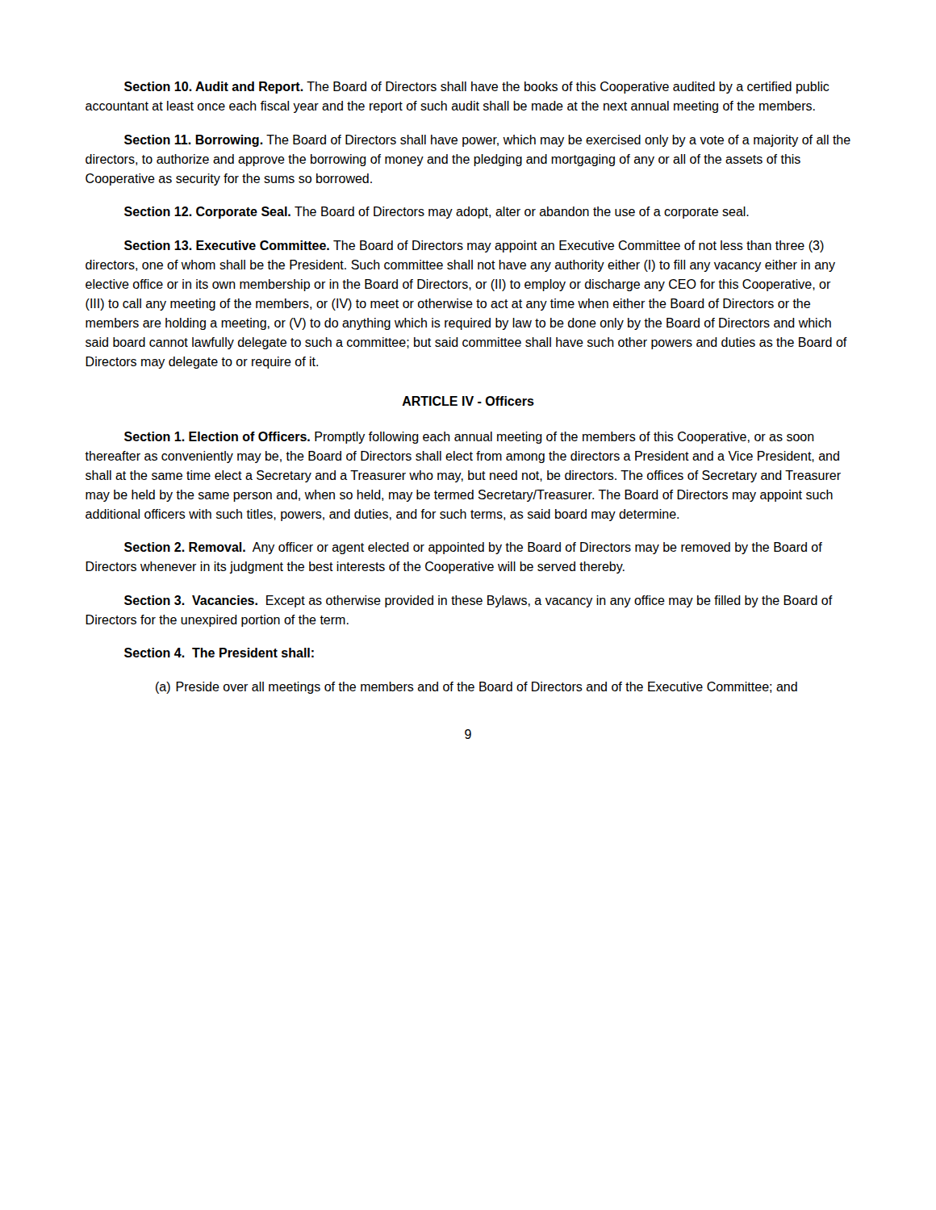Section 10. Audit and Report. The Board of Directors shall have the books of this Cooperative audited by a certified public accountant at least once each fiscal year and the report of such audit shall be made at the next annual meeting of the members.
Section 11. Borrowing. The Board of Directors shall have power, which may be exercised only by a vote of a majority of all the directors, to authorize and approve the borrowing of money and the pledging and mortgaging of any or all of the assets of this Cooperative as security for the sums so borrowed.
Section 12. Corporate Seal. The Board of Directors may adopt, alter or abandon the use of a corporate seal.
Section 13. Executive Committee. The Board of Directors may appoint an Executive Committee of not less than three (3) directors, one of whom shall be the President. Such committee shall not have any authority either (I) to fill any vacancy either in any elective office or in its own membership or in the Board of Directors, or (II) to employ or discharge any CEO for this Cooperative, or (III) to call any meeting of the members, or (IV) to meet or otherwise to act at any time when either the Board of Directors or the members are holding a meeting, or (V) to do anything which is required by law to be done only by the Board of Directors and which said board cannot lawfully delegate to such a committee; but said committee shall have such other powers and duties as the Board of Directors may delegate to or require of it.
ARTICLE IV - Officers
Section 1. Election of Officers. Promptly following each annual meeting of the members of this Cooperative, or as soon thereafter as conveniently may be, the Board of Directors shall elect from among the directors a President and a Vice President, and shall at the same time elect a Secretary and a Treasurer who may, but need not, be directors. The offices of Secretary and Treasurer may be held by the same person and, when so held, may be termed Secretary/Treasurer. The Board of Directors may appoint such additional officers with such titles, powers, and duties, and for such terms, as said board may determine.
Section 2. Removal. Any officer or agent elected or appointed by the Board of Directors may be removed by the Board of Directors whenever in its judgment the best interests of the Cooperative will be served thereby.
Section 3. Vacancies. Except as otherwise provided in these Bylaws, a vacancy in any office may be filled by the Board of Directors for the unexpired portion of the term.
Section 4. The President shall:
(a) Preside over all meetings of the members and of the Board of Directors and of the Executive Committee; and
9